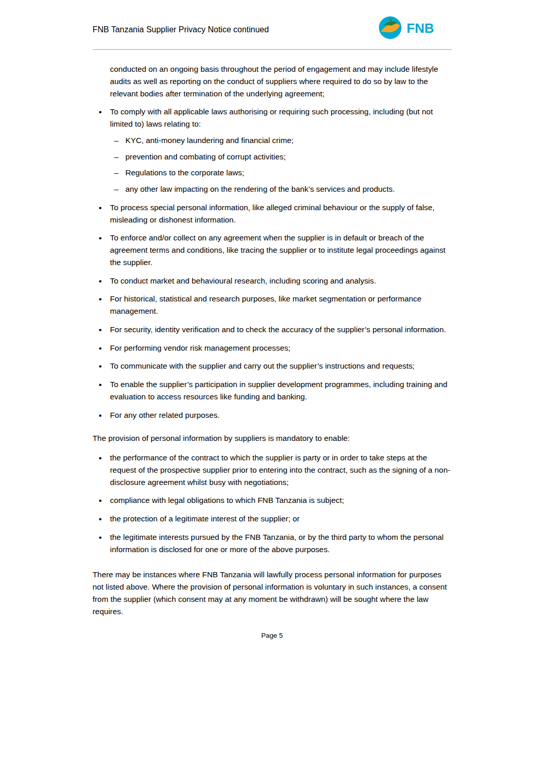FNB Tanzania Supplier Privacy Notice continued
FNB
conducted on an ongoing basis throughout the period of engagement and may include lifestyle audits as well as reporting on the conduct of suppliers where required to do so by law to the relevant bodies after termination of the underlying agreement;
To comply with all applicable laws authorising or requiring such processing, including (but not limited to) laws relating to:
KYC, anti-money laundering and financial crime;
prevention and combating of corrupt activities;
Regulations to the corporate laws;
any other law impacting on the rendering of the bank’s services and products.
To process special personal information, like alleged criminal behaviour or the supply of false, misleading or dishonest information.
To enforce and/or collect on any agreement when the supplier is in default or breach of the agreement terms and conditions, like tracing the supplier or to institute legal proceedings against the supplier.
To conduct market and behavioural research, including scoring and analysis.
For historical, statistical and research purposes, like market segmentation or performance management.
For security, identity verification and to check the accuracy of the supplier’s personal information.
For performing vendor risk management processes;
To communicate with the supplier and carry out the supplier’s instructions and requests;
To enable the supplier’s participation in supplier development programmes, including training and evaluation to access resources like funding and banking.
For any other related purposes.
The provision of personal information by suppliers is mandatory to enable:
the performance of the contract to which the supplier is party or in order to take steps at the request of the prospective supplier prior to entering into the contract, such as the signing of a non-disclosure agreement whilst busy with negotiations;
compliance with legal obligations to which FNB Tanzania is subject;
the protection of a legitimate interest of the supplier; or
the legitimate interests pursued by the FNB Tanzania, or by the third party to whom the personal information is disclosed for one or more of the above purposes.
There may be instances where FNB Tanzania will lawfully process personal information for purposes not listed above. Where the provision of personal information is voluntary in such instances, a consent from the supplier (which consent may at any moment be withdrawn) will be sought where the law requires.
Page 5